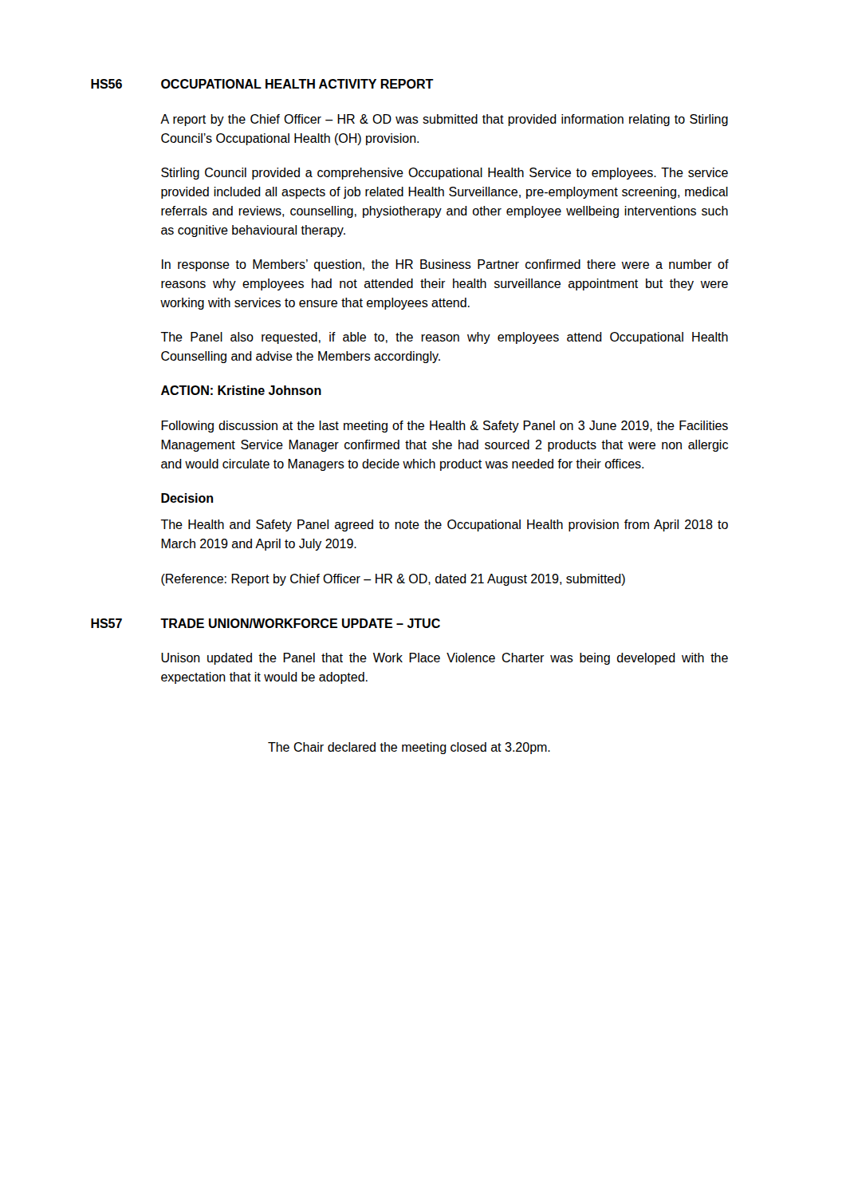HS56 Occupational Health Activity Report
A report by the Chief Officer – HR & OD was submitted that provided information relating to Stirling Council’s Occupational Health (OH) provision.
Stirling Council provided a comprehensive Occupational Health Service to employees. The service provided included all aspects of job related Health Surveillance, pre-employment screening, medical referrals and reviews, counselling, physiotherapy and other employee wellbeing interventions such as cognitive behavioural therapy.
In response to Members’ question, the HR Business Partner confirmed there were a number of reasons why employees had not attended their health surveillance appointment but they were working with services to ensure that employees attend.
The Panel also requested, if able to, the reason why employees attend Occupational Health Counselling and advise the Members accordingly.
ACTION: Kristine Johnson
Following discussion at the last meeting of the Health & Safety Panel on 3 June 2019, the Facilities Management Service Manager confirmed that she had sourced 2 products that were non allergic and would circulate to Managers to decide which product was needed for their offices.
Decision
The Health and Safety Panel agreed to note the Occupational Health provision from April 2018 to March 2019 and April to July 2019.
(Reference: Report by Chief Officer – HR & OD, dated 21 August 2019, submitted)
HS57 Trade Union/Workforce Update – JTUC
Unison updated the Panel that the Work Place Violence Charter was being developed with the expectation that it would be adopted.
The Chair declared the meeting closed at 3.20pm.